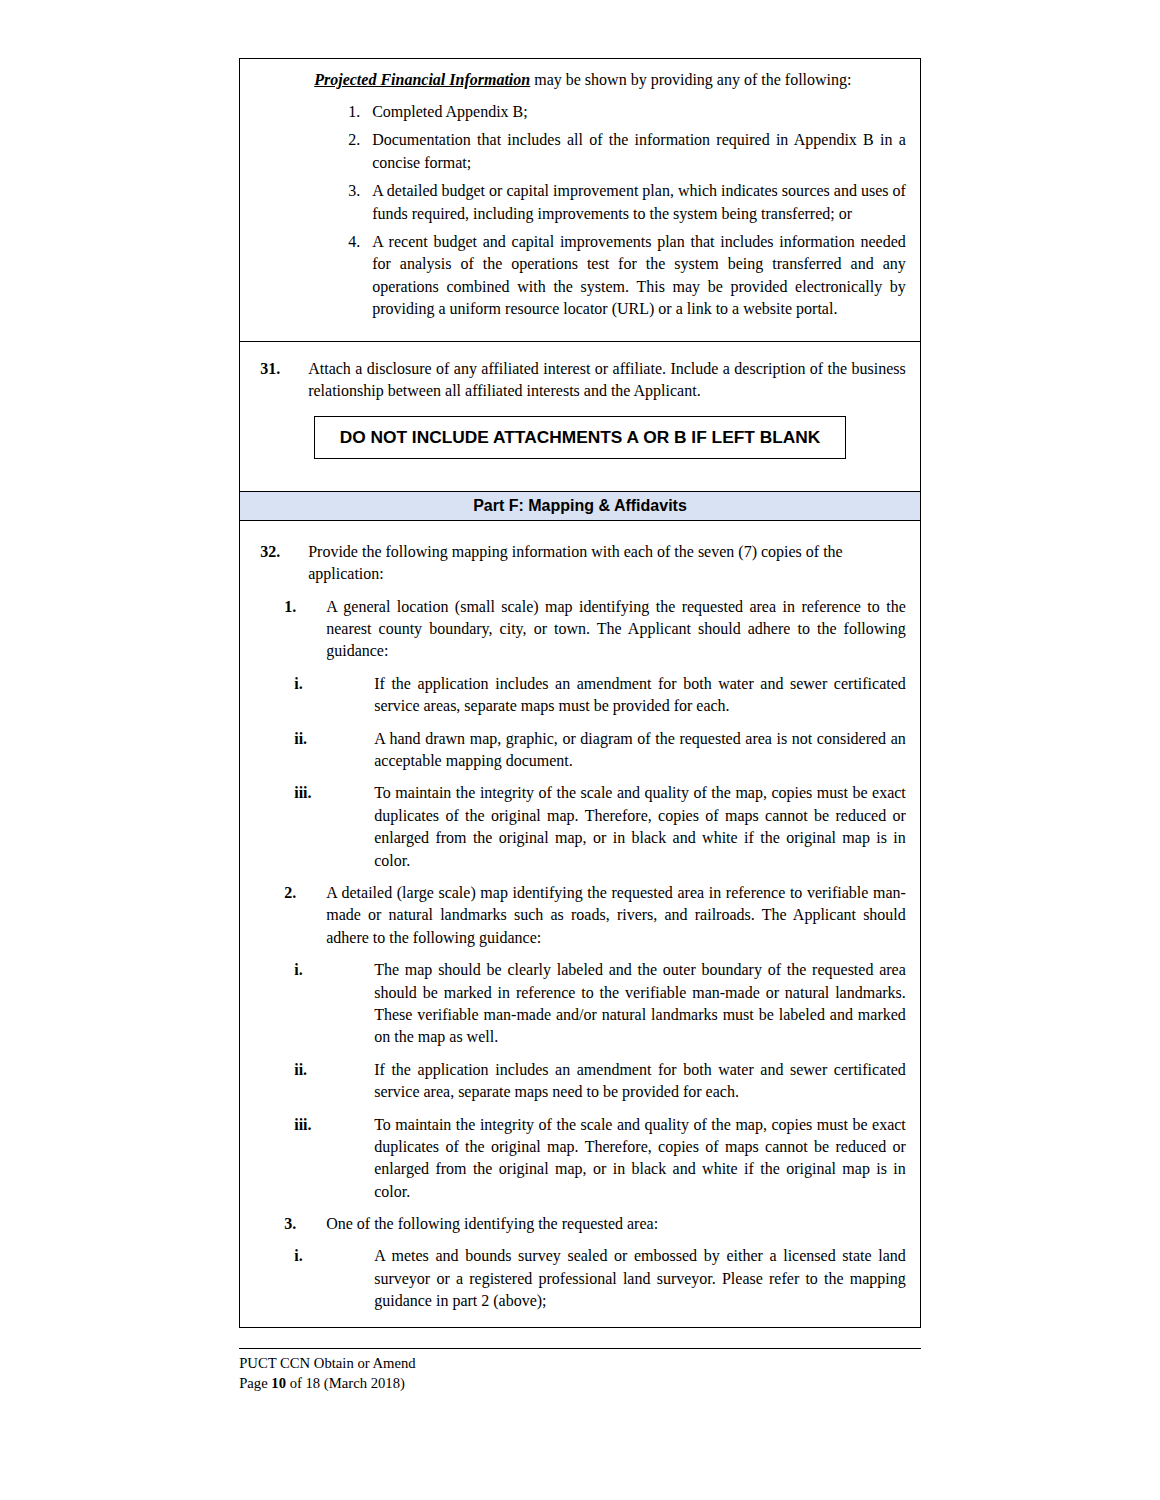Projected Financial Information may be shown by providing any of the following:
Completed Appendix B;
Documentation that includes all of the information required in Appendix B in a concise format;
A detailed budget or capital improvement plan, which indicates sources and uses of funds required, including improvements to the system being transferred; or
A recent budget and capital improvements plan that includes information needed for analysis of the operations test for the system being transferred and any operations combined with the system. This may be provided electronically by providing a uniform resource locator (URL) or a link to a website portal.
31.
Attach a disclosure of any affiliated interest or affiliate. Include a description of the business relationship between all affiliated interests and the Applicant.
DO NOT INCLUDE ATTACHMENTS A OR B IF LEFT BLANK
Part F: Mapping & Affidavits
32.
Provide the following mapping information with each of the seven (7) copies of the application:
1.
A general location (small scale) map identifying the requested area in reference to the nearest county boundary, city, or town. The Applicant should adhere to the following guidance:
i.
If the application includes an amendment for both water and sewer certificated service areas, separate maps must be provided for each.
ii.
A hand drawn map, graphic, or diagram of the requested area is not considered an acceptable mapping document.
iii.
To maintain the integrity of the scale and quality of the map, copies must be exact duplicates of the original map. Therefore, copies of maps cannot be reduced or enlarged from the original map, or in black and white if the original map is in color.
2.
A detailed (large scale) map identifying the requested area in reference to verifiable man-made or natural landmarks such as roads, rivers, and railroads. The Applicant should adhere to the following guidance:
i.
The map should be clearly labeled and the outer boundary of the requested area should be marked in reference to the verifiable man-made or natural landmarks. These verifiable man-made and/or natural landmarks must be labeled and marked on the map as well.
ii.
If the application includes an amendment for both water and sewer certificated service area, separate maps need to be provided for each.
iii.
To maintain the integrity of the scale and quality of the map, copies must be exact duplicates of the original map. Therefore, copies of maps cannot be reduced or enlarged from the original map, or in black and white if the original map is in color.
3.
One of the following identifying the requested area:
i.
A metes and bounds survey sealed or embossed by either a licensed state land surveyor or a registered professional land surveyor. Please refer to the mapping guidance in part 2 (above);
PUCT CCN Obtain or Amend
Page 10 of 18 (March 2018)